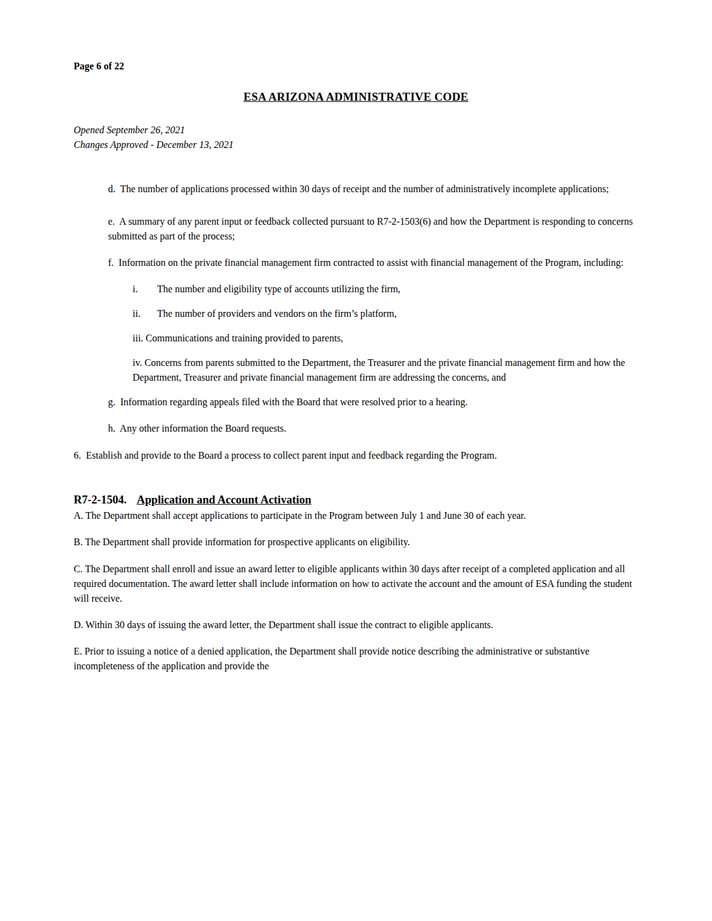Page 6 of 22
ESA ARIZONA ADMINISTRATIVE CODE
Opened September 26, 2021
Changes Approved - December 13, 2021
d. The number of applications processed within 30 days of receipt and the number of administratively incomplete applications;
e. A summary of any parent input or feedback collected pursuant to R7-2-1503(6) and how the Department is responding to concerns submitted as part of the process;
f. Information on the private financial management firm contracted to assist with financial management of the Program, including:
i. The number and eligibility type of accounts utilizing the firm,
ii. The number of providers and vendors on the firm’s platform,
iii. Communications and training provided to parents,
iv. Concerns from parents submitted to the Department, the Treasurer and the private financial management firm and how the Department, Treasurer and private financial management firm are addressing the concerns, and
g. Information regarding appeals filed with the Board that were resolved prior to a hearing.
h. Any other information the Board requests.
6. Establish and provide to the Board a process to collect parent input and feedback regarding the Program.
R7-2-1504. Application and Account Activation
A. The Department shall accept applications to participate in the Program between July 1 and June 30 of each year.
B. The Department shall provide information for prospective applicants on eligibility.
C. The Department shall enroll and issue an award letter to eligible applicants within 30 days after receipt of a completed application and all required documentation. The award letter shall include information on how to activate the account and the amount of ESA funding the student will receive.
D. Within 30 days of issuing the award letter, the Department shall issue the contract to eligible applicants.
E. Prior to issuing a notice of a denied application, the Department shall provide notice describing the administrative or substantive incompleteness of the application and provide the